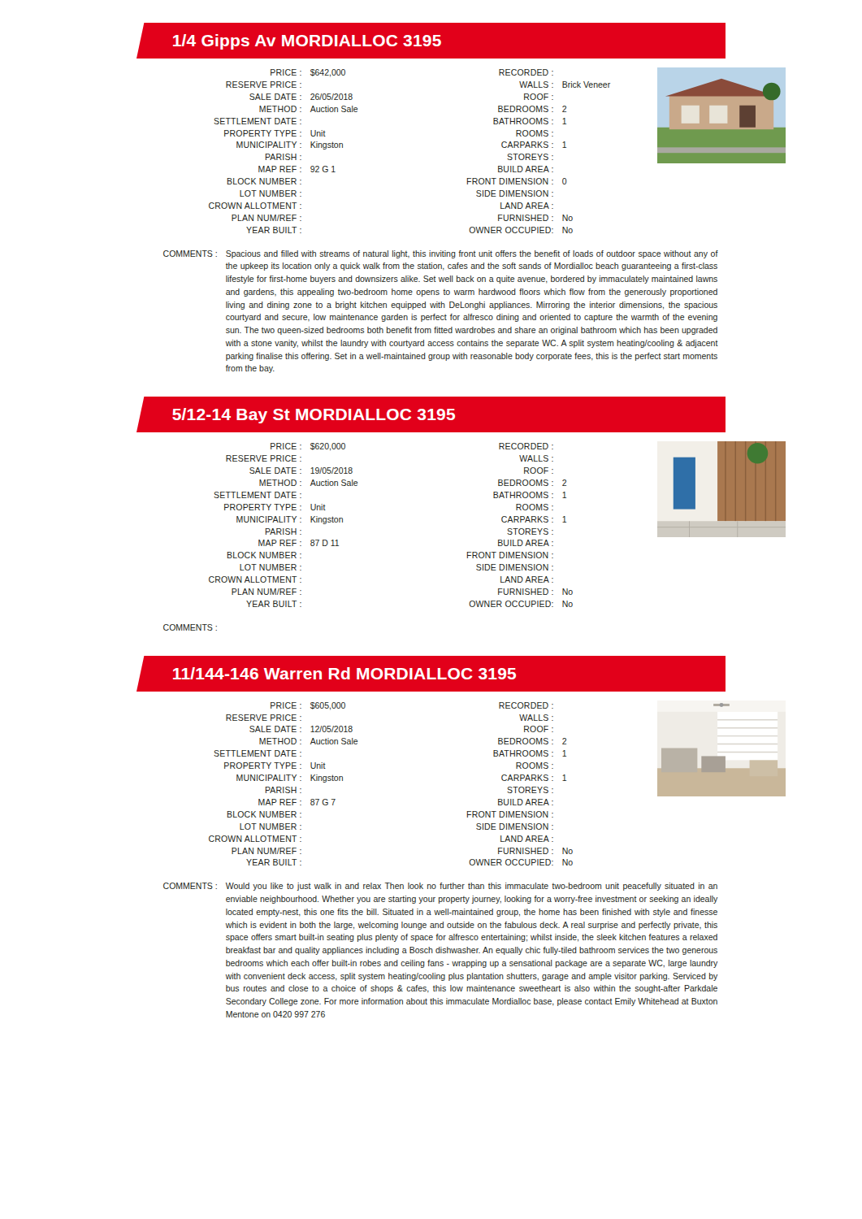1/4 Gipps Av MORDIALLOC 3195
PRICE :$642,000
RESERVE PRICE :
SALE DATE : 26/05/2018
METHOD : Auction Sale
SETTLEMENT DATE :
PROPERTY TYPE : Unit
MUNICIPALITY : Kingston
PARISH :
MAP REF : 92 G 1
BLOCK NUMBER :
LOT NUMBER :
CROWN ALLOTMENT :
PLAN NUM/REF :
YEAR BUILT :
RECORDED :
WALLS : Brick Veneer
ROOF :
BEDROOMS : 2
BATHROOMS : 1
ROOMS :
CARPARKS : 1
STOREYS :
BUILD AREA :
FRONT DIMENSION : 0
SIDE DIMENSION :
LAND AREA :
FURNISHED : No
OWNER OCCUPIED: No
COMMENTS :
Spacious and filled with streams of natural light, this inviting front unit offers the benefit of loads of outdoor space without any of the upkeep its location only a quick walk from the station, cafes and the soft sands of Mordialloc beach guaranteeing a first-class lifestyle for first-home buyers and downsizers alike. Set well back on a quite avenue, bordered by immaculately maintained lawns and gardens, this appealing two-bedroom home opens to warm hardwood floors which flow from the generously proportioned living and dining zone to a bright kitchen equipped with DeLonghi appliances. Mirroring the interior dimensions, the spacious courtyard and secure, low maintenance garden is perfect for alfresco dining and oriented to capture the warmth of the evening sun. The two queen-sized bedrooms both benefit from fitted wardrobes and share an original bathroom which has been upgraded with a stone vanity, whilst the laundry with courtyard access contains the separate WC. A split system heating/cooling & adjacent parking finalise this offering. Set in a well-maintained group with reasonable body corporate fees, this is the perfect start moments from the bay.
5/12-14 Bay St MORDIALLOC 3195
PRICE :$620,000
RESERVE PRICE :
SALE DATE : 19/05/2018
METHOD : Auction Sale
SETTLEMENT DATE :
PROPERTY TYPE : Unit
MUNICIPALITY : Kingston
PARISH :
MAP REF : 87 D 11
BLOCK NUMBER :
LOT NUMBER :
CROWN ALLOTMENT :
PLAN NUM/REF :
YEAR BUILT :
RECORDED :
WALLS :
ROOF :
BEDROOMS : 2
BATHROOMS : 1
ROOMS :
CARPARKS : 1
STOREYS :
BUILD AREA :
FRONT DIMENSION :
SIDE DIMENSION :
LAND AREA :
FURNISHED : No
OWNER OCCUPIED: No
COMMENTS :
11/144-146 Warren Rd MORDIALLOC 3195
PRICE :$605,000
RESERVE PRICE :
SALE DATE : 12/05/2018
METHOD : Auction Sale
SETTLEMENT DATE :
PROPERTY TYPE : Unit
MUNICIPALITY : Kingston
PARISH :
MAP REF : 87 G 7
BLOCK NUMBER :
LOT NUMBER :
CROWN ALLOTMENT :
PLAN NUM/REF :
YEAR BUILT :
RECORDED :
WALLS :
ROOF :
BEDROOMS : 2
BATHROOMS : 1
ROOMS :
CARPARKS : 1
STOREYS :
BUILD AREA :
FRONT DIMENSION :
SIDE DIMENSION :
LAND AREA :
FURNISHED : No
OWNER OCCUPIED: No
COMMENTS :
Would you like to just walk in and relax Then look no further than this immaculate two-bedroom unit peacefully situated in an enviable neighbourhood. Whether you are starting your property journey, looking for a worry-free investment or seeking an ideally located empty-nest, this one fits the bill. Situated in a well-maintained group, the home has been finished with style and finesse which is evident in both the large, welcoming lounge and outside on the fabulous deck. A real surprise and perfectly private, this space offers smart built-in seating plus plenty of space for alfresco entertaining; whilst inside, the sleek kitchen features a relaxed breakfast bar and quality appliances including a Bosch dishwasher. An equally chic fully-tiled bathroom services the two generous bedrooms which each offer built-in robes and ceiling fans - wrapping up a sensational package are a separate WC, large laundry with convenient deck access, split system heating/cooling plus plantation shutters, garage and ample visitor parking. Serviced by bus routes and close to a choice of shops & cafes, this low maintenance sweetheart is also within the sought-after Parkdale Secondary College zone. For more information about this immaculate Mordialloc base, please contact Emily Whitehead at Buxton Mentone on 0420 997 276